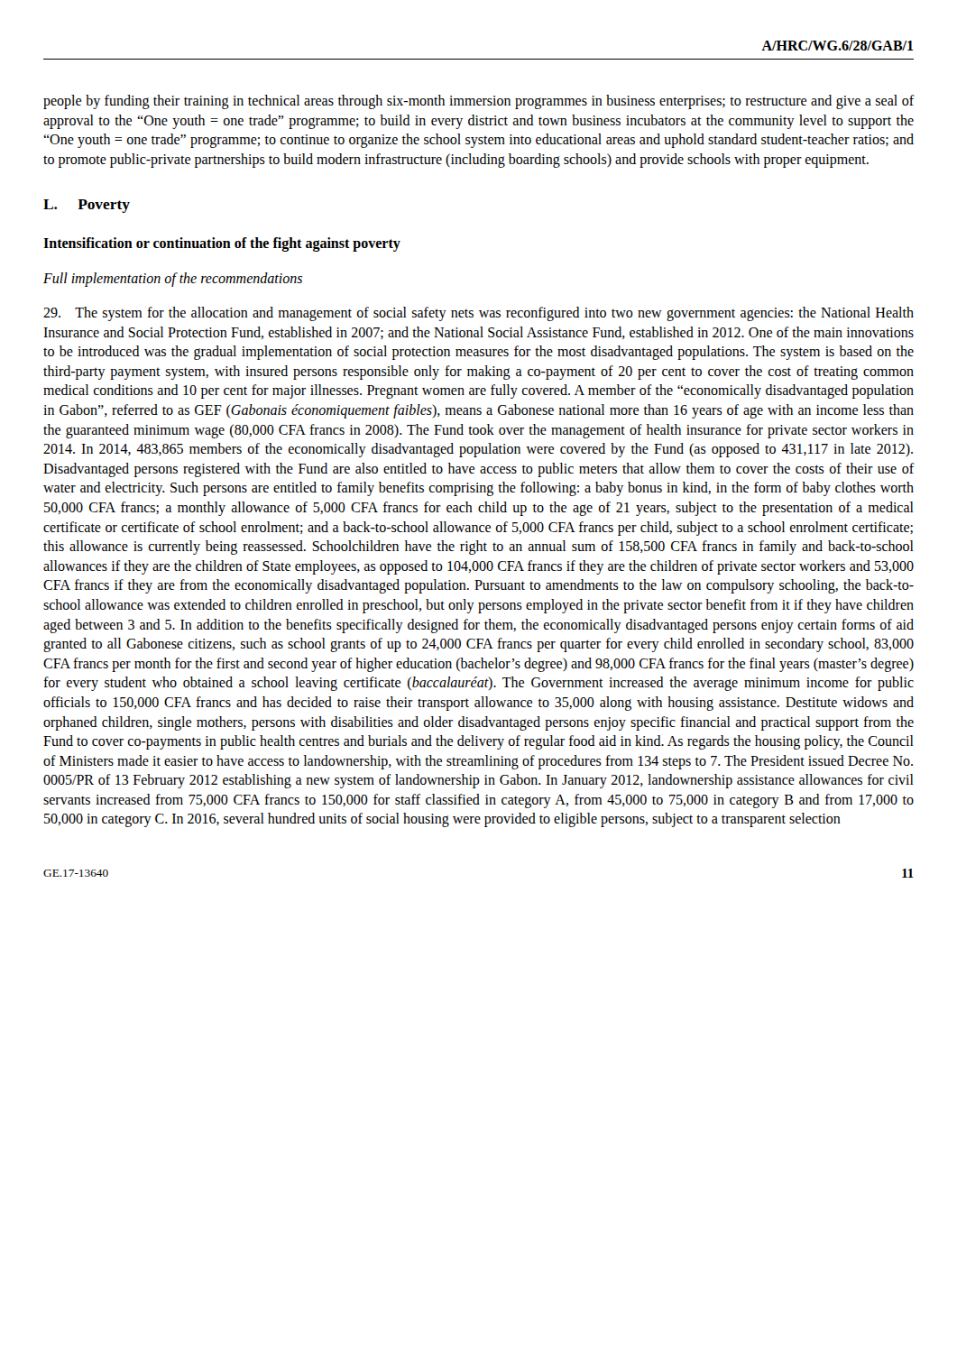A/HRC/WG.6/28/GAB/1
people by funding their training in technical areas through six-month immersion programmes in business enterprises; to restructure and give a seal of approval to the “One youth = one trade” programme; to build in every district and town business incubators at the community level to support the “One youth = one trade” programme; to continue to organize the school system into educational areas and uphold standard student-teacher ratios; and to promote public-private partnerships to build modern infrastructure (including boarding schools) and provide schools with proper equipment.
L. Poverty
Intensification or continuation of the fight against poverty
Full implementation of the recommendations
29. The system for the allocation and management of social safety nets was reconfigured into two new government agencies: the National Health Insurance and Social Protection Fund, established in 2007; and the National Social Assistance Fund, established in 2012. One of the main innovations to be introduced was the gradual implementation of social protection measures for the most disadvantaged populations. The system is based on the third-party payment system, with insured persons responsible only for making a co-payment of 20 per cent to cover the cost of treating common medical conditions and 10 per cent for major illnesses. Pregnant women are fully covered. A member of the “economically disadvantaged population in Gabon”, referred to as GEF (Gabonais économiquement faibles), means a Gabonese national more than 16 years of age with an income less than the guaranteed minimum wage (80,000 CFA francs in 2008). The Fund took over the management of health insurance for private sector workers in 2014. In 2014, 483,865 members of the economically disadvantaged population were covered by the Fund (as opposed to 431,117 in late 2012). Disadvantaged persons registered with the Fund are also entitled to have access to public meters that allow them to cover the costs of their use of water and electricity. Such persons are entitled to family benefits comprising the following: a baby bonus in kind, in the form of baby clothes worth 50,000 CFA francs; a monthly allowance of 5,000 CFA francs for each child up to the age of 21 years, subject to the presentation of a medical certificate or certificate of school enrolment; and a back-to-school allowance of 5,000 CFA francs per child, subject to a school enrolment certificate; this allowance is currently being reassessed. Schoolchildren have the right to an annual sum of 158,500 CFA francs in family and back-to-school allowances if they are the children of State employees, as opposed to 104,000 CFA francs if they are the children of private sector workers and 53,000 CFA francs if they are from the economically disadvantaged population. Pursuant to amendments to the law on compulsory schooling, the back-to-school allowance was extended to children enrolled in preschool, but only persons employed in the private sector benefit from it if they have children aged between 3 and 5. In addition to the benefits specifically designed for them, the economically disadvantaged persons enjoy certain forms of aid granted to all Gabonese citizens, such as school grants of up to 24,000 CFA francs per quarter for every child enrolled in secondary school, 83,000 CFA francs per month for the first and second year of higher education (bachelor’s degree) and 98,000 CFA francs for the final years (master’s degree) for every student who obtained a school leaving certificate (baccalauréat). The Government increased the average minimum income for public officials to 150,000 CFA francs and has decided to raise their transport allowance to 35,000 along with housing assistance. Destitute widows and orphaned children, single mothers, persons with disabilities and older disadvantaged persons enjoy specific financial and practical support from the Fund to cover co-payments in public health centres and burials and the delivery of regular food aid in kind. As regards the housing policy, the Council of Ministers made it easier to have access to landownership, with the streamlining of procedures from 134 steps to 7. The President issued Decree No. 0005/PR of 13 February 2012 establishing a new system of landownership in Gabon. In January 2012, landownership assistance allowances for civil servants increased from 75,000 CFA francs to 150,000 for staff classified in category A, from 45,000 to 75,000 in category B and from 17,000 to 50,000 in category C. In 2016, several hundred units of social housing were provided to eligible persons, subject to a transparent selection
GE.17-13640
11